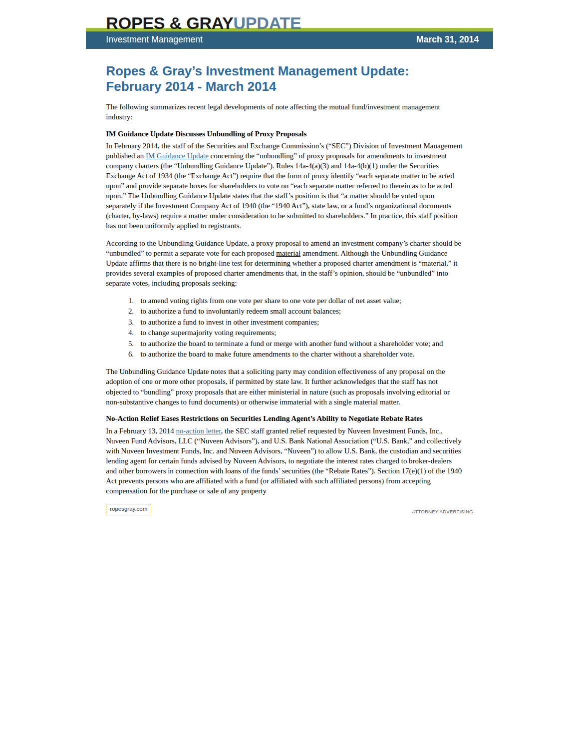ROPES & GRAY UPDATE
Investment Management
March 31, 2014
Ropes & Gray’s Investment Management Update:
February 2014 - March 2014
The following summarizes recent legal developments of note affecting the mutual fund/investment management industry:
IM Guidance Update Discusses Unbundling of Proxy Proposals
In February 2014, the staff of the Securities and Exchange Commission’s (“SEC”) Division of Investment Management published an IM Guidance Update concerning the “unbundling” of proxy proposals for amendments to investment company charters (the “Unbundling Guidance Update”). Rules 14a-4(a)(3) and 14a-4(b)(1) under the Securities Exchange Act of 1934 (the “Exchange Act”) require that the form of proxy identify “each separate matter to be acted upon” and provide separate boxes for shareholders to vote on “each separate matter referred to therein as to be acted upon.” The Unbundling Guidance Update states that the staff’s position is that “a matter should be voted upon separately if the Investment Company Act of 1940 (the “1940 Act”), state law, or a fund’s organizational documents (charter, by-laws) require a matter under consideration to be submitted to shareholders.” In practice, this staff position has not been uniformly applied to registrants.
According to the Unbundling Guidance Update, a proxy proposal to amend an investment company’s charter should be “unbundled” to permit a separate vote for each proposed material amendment. Although the Unbundling Guidance Update affirms that there is no bright-line test for determining whether a proposed charter amendment is “material,” it provides several examples of proposed charter amendments that, in the staff’s opinion, should be “unbundled” into separate votes, including proposals seeking:
to amend voting rights from one vote per share to one vote per dollar of net asset value;
to authorize a fund to involuntarily redeem small account balances;
to authorize a fund to invest in other investment companies;
to change supermajority voting requirements;
to authorize the board to terminate a fund or merge with another fund without a shareholder vote; and
to authorize the board to make future amendments to the charter without a shareholder vote.
The Unbundling Guidance Update notes that a soliciting party may condition effectiveness of any proposal on the adoption of one or more other proposals, if permitted by state law. It further acknowledges that the staff has not objected to “bundling” proxy proposals that are either ministerial in nature (such as proposals involving editorial or non-substantive changes to fund documents) or otherwise immaterial with a single material matter.
No-Action Relief Eases Restrictions on Securities Lending Agent’s Ability to Negotiate Rebate Rates
In a February 13, 2014 no-action letter, the SEC staff granted relief requested by Nuveen Investment Funds, Inc., Nuveen Fund Advisors, LLC (“Nuveen Advisors”), and U.S. Bank National Association (“U.S. Bank,” and collectively with Nuveen Investment Funds, Inc. and Nuveen Advisors, “Nuveen”) to allow U.S. Bank, the custodian and securities lending agent for certain funds advised by Nuveen Advisors, to negotiate the interest rates charged to broker-dealers and other borrowers in connection with loans of the funds’ securities (the “Rebate Rates”). Section 17(e)(1) of the 1940 Act prevents persons who are affiliated with a fund (or affiliated with such affiliated persons) from accepting compensation for the purchase or sale of any property
ropesgray.com
ATTORNEY ADVERTISING